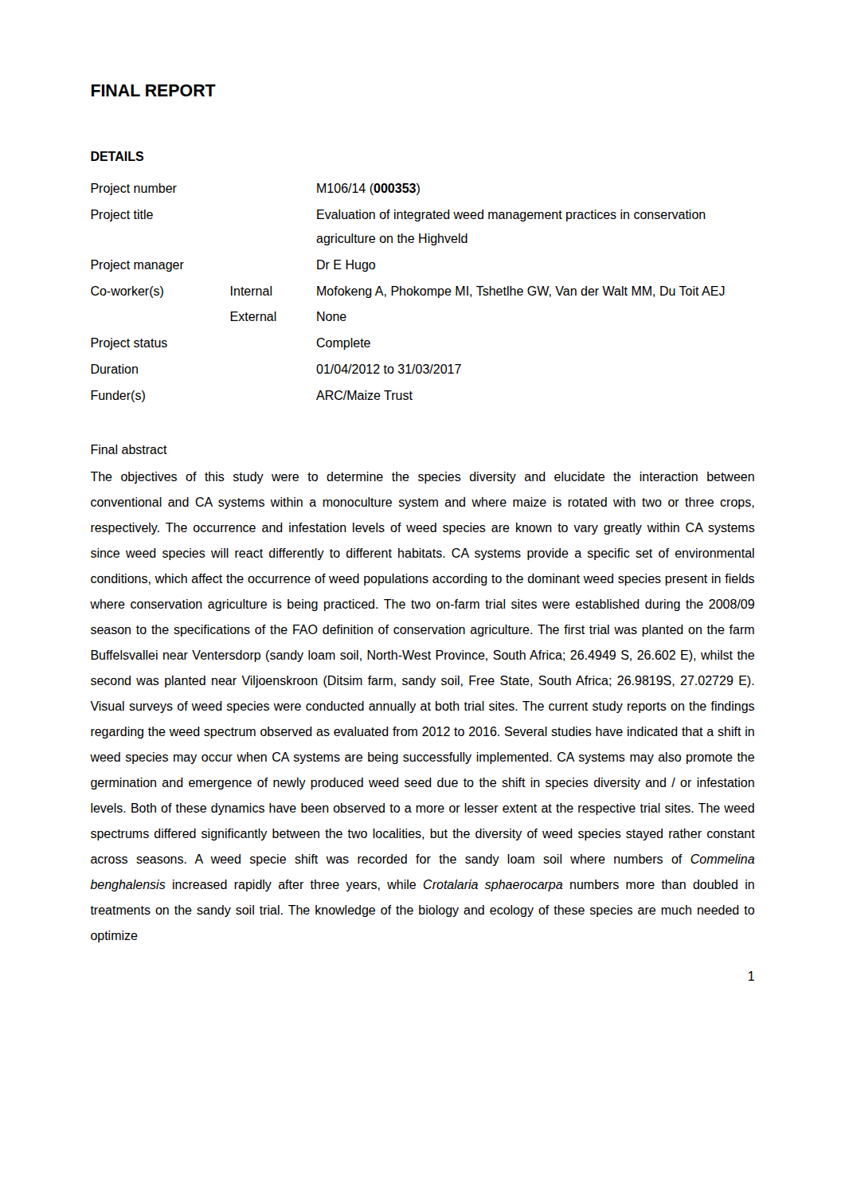FINAL REPORT
DETAILS
| Project number | | M106/14 ( 000353 ) |
| Project title | | Evaluation of integrated weed management practices in conservation agriculture on the Highveld |
| Project manager | | Dr E Hugo |
| Co-worker(s) | Internal | Mofokeng A, Phokompe MI, Tshetlhe GW, Van der Walt MM, Du Toit AEJ |
| | External | None |
| Project status | | Complete |
| Duration | | 01/04/2012 to 31/03/2017 |
| Funder(s) | | ARC/Maize Trust |
Final abstract
The objectives of this study were to determine the species diversity and elucidate the interaction between conventional and CA systems within a monoculture system and where maize is rotated with two or three crops, respectively. The occurrence and infestation levels of weed species are known to vary greatly within CA systems since weed species will react differently to different habitats. CA systems provide a specific set of environmental conditions, which affect the occurrence of weed populations according to the dominant weed species present in fields where conservation agriculture is being practiced. The two on-farm trial sites were established during the 2008/09 season to the specifications of the FAO definition of conservation agriculture. The first trial was planted on the farm Buffelsvallei near Ventersdorp (sandy loam soil, North-West Province, South Africa; 26.4949 S, 26.602 E), whilst the second was planted near Viljoenskroon (Ditsim farm, sandy soil, Free State, South Africa; 26.9819S, 27.02729 E). Visual surveys of weed species were conducted annually at both trial sites. The current study reports on the findings regarding the weed spectrum observed as evaluated from 2012 to 2016. Several studies have indicated that a shift in weed species may occur when CA systems are being successfully implemented. CA systems may also promote the germination and emergence of newly produced weed seed due to the shift in species diversity and / or infestation levels. Both of these dynamics have been observed to a more or lesser extent at the respective trial sites. The weed spectrums differed significantly between the two localities, but the diversity of weed species stayed rather constant across seasons. A weed specie shift was recorded for the sandy loam soil where numbers of Commelina benghalensis increased rapidly after three years, while Crotalaria sphaerocarpa numbers more than doubled in treatments on the sandy soil trial. The knowledge of the biology and ecology of these species are much needed to optimize
1